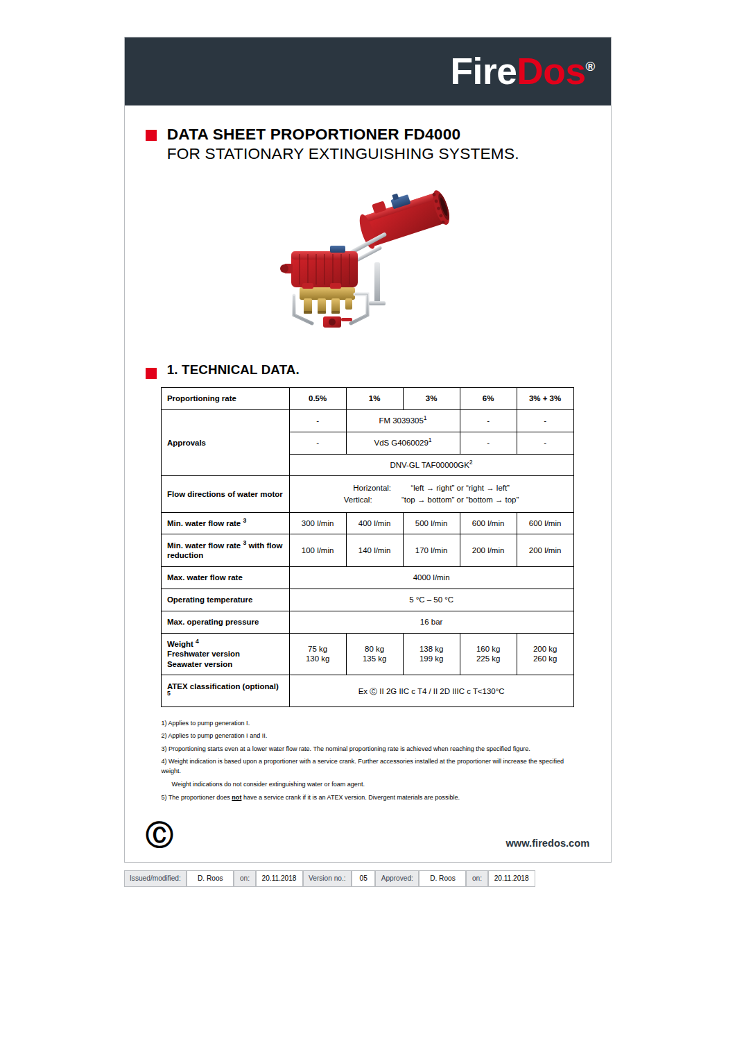Fire Dos®
DATA SHEET PROPORTIONER FD4000
FOR STATIONARY EXTINGUISHING SYSTEMS.
1. TECHNICAL DATA.
| Proportioning rate | 0.5% | 1% | 3% | 6% | 3% + 3% |
| --- | --- | --- | --- | --- | --- |
| Approvals | - | FM 3039305 1 | - | - |
| - | VdS G4060029 1 | - | - |
| DNV-GL TAF00000GK 2 |
| Flow directions of water motor | Horizontal: “left → right” or “right → left” Vertical: “top → bottom” or “bottom → top” |
| Min. water flow rate 3 | 300 l/min | 400 l/min | 500 l/min | 600 l/min | 600 l/min |
| Min. water flow rate 3 with flow reduction | 100 l/min | 140 l/min | 170 l/min | 200 l/min | 200 l/min |
| Max. water flow rate | 4000 l/min |
| Operating temperature | 5 °C – 50 °C |
| Max. operating pressure | 16 bar |
| Weight 4 Freshwater version Seawater version | 75 kg 130 kg | 80 kg 135 kg | 138 kg 199 kg | 160 kg 225 kg | 200 kg 260 kg |
| ATEX classification (optional) 5 | Ex Ⓒ II 2G IIC c T4 / II 2D IIIC c T<130°C |
1) Applies to pump generation I.
2) Applies to pump generation I and II.
3) Proportioning starts even at a lower water flow rate. The nominal proportioning rate is achieved when reaching the specified figure.
4) Weight indication is based upon a proportioner with a service crank. Further accessories installed at the proportioner will increase the specified weight.
Weight indications do not consider extinguishing water or foam agent.
5) The proportioner does not have a service crank if it is an ATEX version. Divergent materials are possible.
Ⓒ
www.firedos.com
Issued/modified:
D. Roos
on:
20.11.2018
Version no.:
05
Approved:
D. Roos
on:
20.11.2018